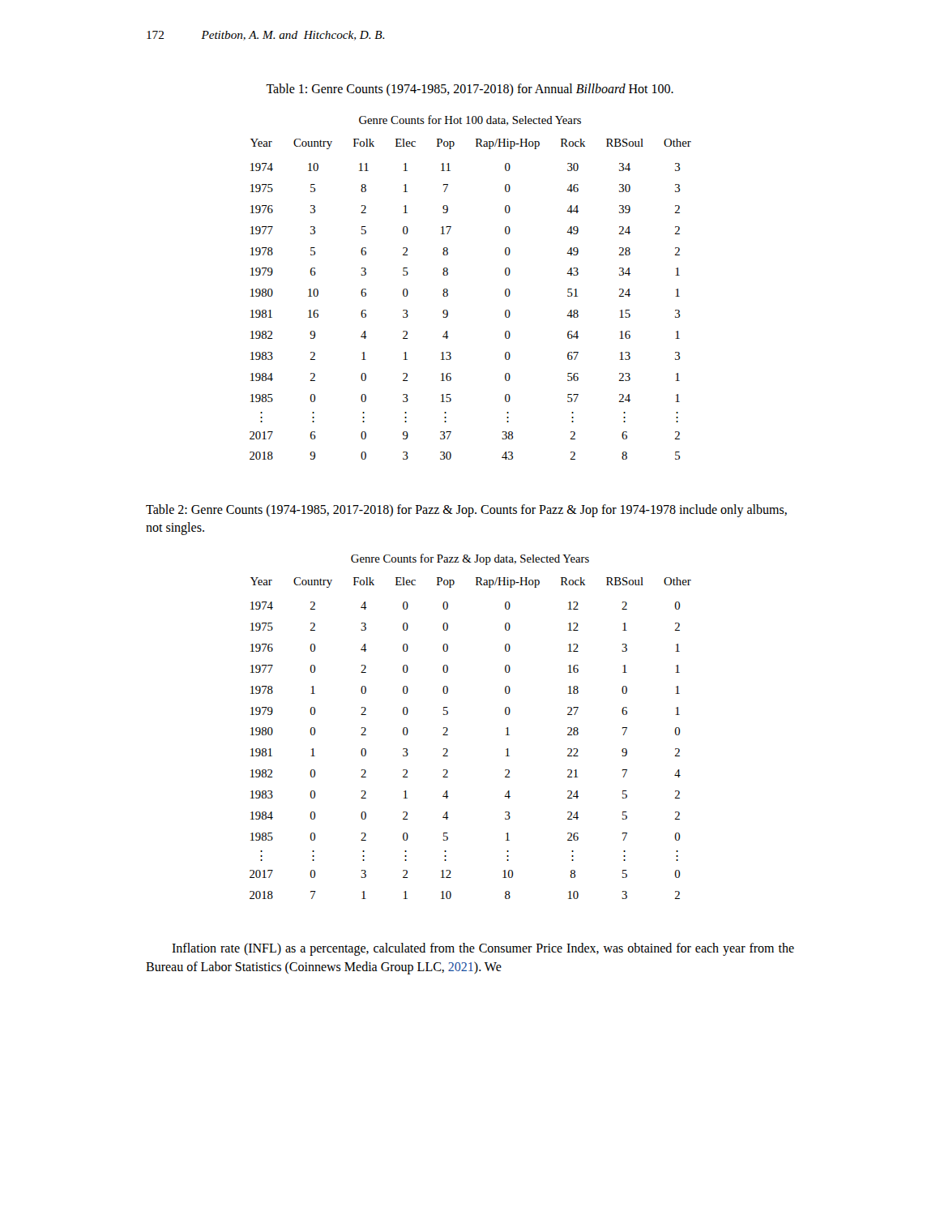172 Petitbon, A. M. and Hitchcock, D. B.
Table 1: Genre Counts (1974-1985, 2017-2018) for Annual Billboard Hot 100.
| Genre Counts for Hot 100 data, Selected Years |
| --- |
| Year | Country | Folk | Elec | Pop | Rap/Hip-Hop | Rock | RBSoul | Other |
| 1974 | 10 | 11 | 1 | 11 | 0 | 30 | 34 | 3 |
| 1975 | 5 | 8 | 1 | 7 | 0 | 46 | 30 | 3 |
| 1976 | 3 | 2 | 1 | 9 | 0 | 44 | 39 | 2 |
| 1977 | 3 | 5 | 0 | 17 | 0 | 49 | 24 | 2 |
| 1978 | 5 | 6 | 2 | 8 | 0 | 49 | 28 | 2 |
| 1979 | 6 | 3 | 5 | 8 | 0 | 43 | 34 | 1 |
| 1980 | 10 | 6 | 0 | 8 | 0 | 51 | 24 | 1 |
| 1981 | 16 | 6 | 3 | 9 | 0 | 48 | 15 | 3 |
| 1982 | 9 | 4 | 2 | 4 | 0 | 64 | 16 | 1 |
| 1983 | 2 | 1 | 1 | 13 | 0 | 67 | 13 | 3 |
| 1984 | 2 | 0 | 2 | 16 | 0 | 56 | 23 | 1 |
| 1985 | 0 | 0 | 3 | 15 | 0 | 57 | 24 | 1 |
| ⋮ | ⋮ | ⋮ | ⋮ | ⋮ | ⋮ | ⋮ | ⋮ | ⋮ |
| 2017 | 6 | 0 | 9 | 37 | 38 | 2 | 6 | 2 |
| 2018 | 9 | 0 | 3 | 30 | 43 | 2 | 8 | 5 |
Table 2: Genre Counts (1974-1985, 2017-2018) for Pazz & Jop. Counts for Pazz & Jop for 1974-1978 include only albums, not singles.
| Genre Counts for Pazz & Jop data, Selected Years |
| --- |
| Year | Country | Folk | Elec | Pop | Rap/Hip-Hop | Rock | RBSoul | Other |
| 1974 | 2 | 4 | 0 | 0 | 0 | 12 | 2 | 0 |
| 1975 | 2 | 3 | 0 | 0 | 0 | 12 | 1 | 2 |
| 1976 | 0 | 4 | 0 | 0 | 0 | 12 | 3 | 1 |
| 1977 | 0 | 2 | 0 | 0 | 0 | 16 | 1 | 1 |
| 1978 | 1 | 0 | 0 | 0 | 0 | 18 | 0 | 1 |
| 1979 | 0 | 2 | 0 | 5 | 0 | 27 | 6 | 1 |
| 1980 | 0 | 2 | 0 | 2 | 1 | 28 | 7 | 0 |
| 1981 | 1 | 0 | 3 | 2 | 1 | 22 | 9 | 2 |
| 1982 | 0 | 2 | 2 | 2 | 2 | 21 | 7 | 4 |
| 1983 | 0 | 2 | 1 | 4 | 4 | 24 | 5 | 2 |
| 1984 | 0 | 0 | 2 | 4 | 3 | 24 | 5 | 2 |
| 1985 | 0 | 2 | 0 | 5 | 1 | 26 | 7 | 0 |
| ⋮ | ⋮ | ⋮ | ⋮ | ⋮ | ⋮ | ⋮ | ⋮ | ⋮ |
| 2017 | 0 | 3 | 2 | 12 | 10 | 8 | 5 | 0 |
| 2018 | 7 | 1 | 1 | 10 | 8 | 10 | 3 | 2 |
Inflation rate (INFL) as a percentage, calculated from the Consumer Price Index, was obtained for each year from the Bureau of Labor Statistics (Coinnews Media Group LLC, 2021). We